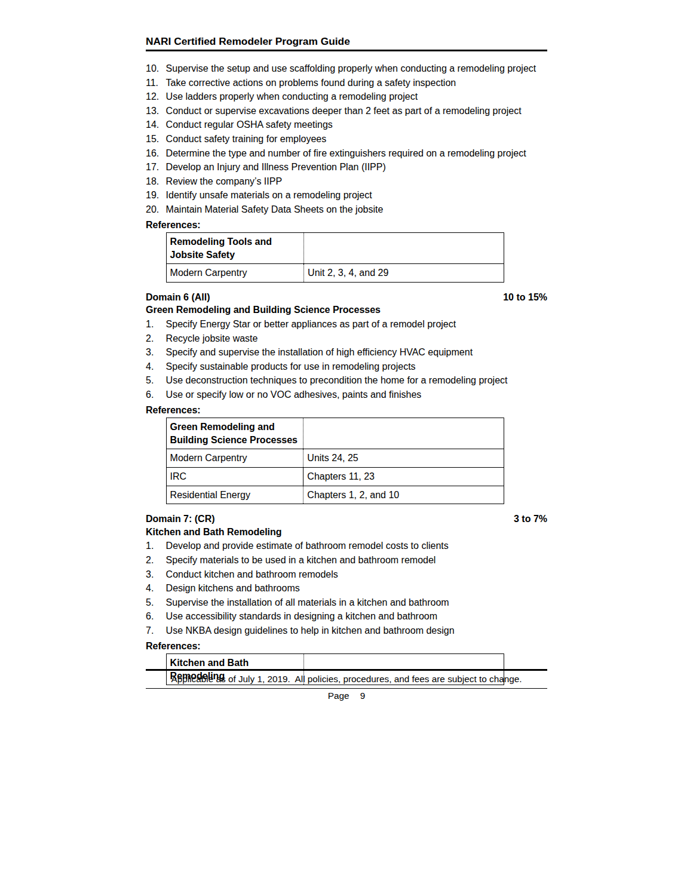NARI Certified Remodeler Program Guide
10. Supervise the setup and use scaffolding properly when conducting a remodeling project
11. Take corrective actions on problems found during a safety inspection
12. Use ladders properly when conducting a remodeling project
13. Conduct or supervise excavations deeper than 2 feet as part of a remodeling project
14. Conduct regular OSHA safety meetings
15. Conduct safety training for employees
16. Determine the type and number of fire extinguishers required on a remodeling project
17. Develop an Injury and Illness Prevention Plan (IIPP)
18. Review the company’s IIPP
19. Identify unsafe materials on a remodeling project
20. Maintain Material Safety Data Sheets on the jobsite
References:
| Remodeling Tools and Jobsite Safety | |
| Modern Carpentry | Unit 2, 3, 4, and 29 |
Domain 6 (All) 10 to 15%
Green Remodeling and Building Science Processes
1. Specify Energy Star or better appliances as part of a remodel project
2. Recycle jobsite waste
3. Specify and supervise the installation of high efficiency HVAC equipment
4. Specify sustainable products for use in remodeling projects
5. Use deconstruction techniques to precondition the home for a remodeling project
6. Use or specify low or no VOC adhesives, paints and finishes
References:
| Green Remodeling and Building Science Processes | |
| Modern Carpentry | Units 24, 25 |
| IRC | Chapters 11, 23 |
| Residential Energy | Chapters 1, 2, and 10 |
Domain 7: (CR) 3 to 7%
Kitchen and Bath Remodeling
1. Develop and provide estimate of bathroom remodel costs to clients
2. Specify materials to be used in a kitchen and bathroom remodel
3. Conduct kitchen and bathroom remodels
4. Design kitchens and bathrooms
5. Supervise the installation of all materials in a kitchen and bathroom
6. Use accessibility standards in designing a kitchen and bathroom
7. Use NKBA design guidelines to help in kitchen and bathroom design
References:
| Kitchen and Bath Remodeling | |
Applicable as of July 1, 2019. All policies, procedures, and fees are subject to change.
Page9